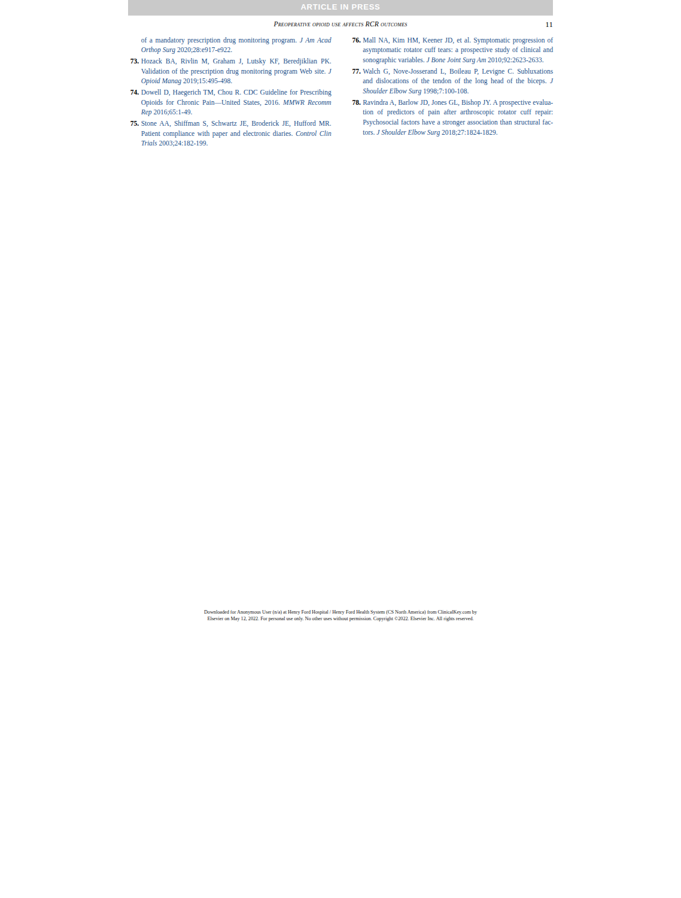ARTICLE IN PRESS
Preoperative opioid use affects RCR outcomes 11
of a mandatory prescription drug monitoring program. J Am Acad Orthop Surg 2020;28:e917-e922.
73. Hozack BA, Rivlin M, Graham J, Lutsky KF, Beredjiklian PK. Validation of the prescription drug monitoring program Web site. J Opioid Manag 2019;15:495-498.
74. Dowell D, Haegerich TM, Chou R. CDC Guideline for Prescribing Opioids for Chronic Pain—United States, 2016. MMWR Recomm Rep 2016;65:1-49.
75. Stone AA, Shiffman S, Schwartz JE, Broderick JE, Hufford MR. Patient compliance with paper and electronic diaries. Control Clin Trials 2003;24:182-199.
76. Mall NA, Kim HM, Keener JD, et al. Symptomatic progression of asymptomatic rotator cuff tears: a prospective study of clinical and sonographic variables. J Bone Joint Surg Am 2010;92:2623-2633.
77. Walch G, Nove-Josserand L, Boileau P, Levigne C. Subluxations and dislocations of the tendon of the long head of the biceps. J Shoulder Elbow Surg 1998;7:100-108.
78. Ravindra A, Barlow JD, Jones GL, Bishop JY. A prospective evaluation of predictors of pain after arthroscopic rotator cuff repair: Psychosocial factors have a stronger association than structural factors. J Shoulder Elbow Surg 2018;27:1824-1829.
Downloaded for Anonymous User (n/a) at Henry Ford Hospital / Henry Ford Health System (CS North America) from ClinicalKey.com by
Elsevier on May 12, 2022. For personal use only. No other uses without permission. Copyright ©2022. Elsevier Inc. All rights reserved.